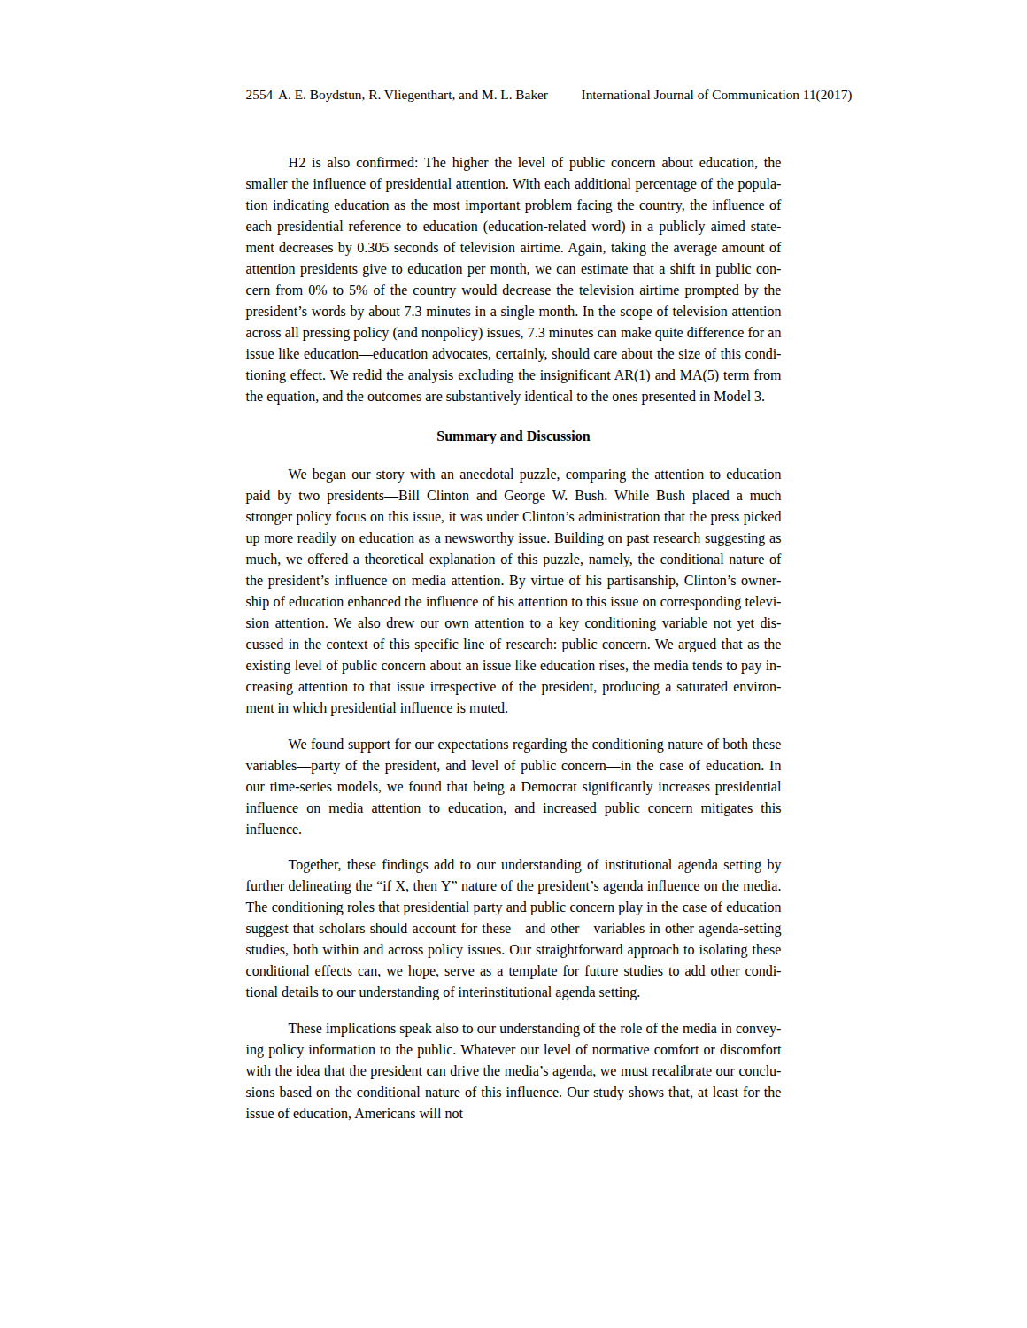2554 A. E. Boydstun, R. Vliegenthart, and M. L. Baker International Journal of Communication 11(2017)
H2 is also confirmed: The higher the level of public concern about education, the smaller the influence of presidential attention. With each additional percentage of the population indicating education as the most important problem facing the country, the influence of each presidential reference to education (education-related word) in a publicly aimed statement decreases by 0.305 seconds of television airtime. Again, taking the average amount of attention presidents give to education per month, we can estimate that a shift in public concern from 0% to 5% of the country would decrease the television airtime prompted by the president’s words by about 7.3 minutes in a single month. In the scope of television attention across all pressing policy (and nonpolicy) issues, 7.3 minutes can make quite difference for an issue like education—education advocates, certainly, should care about the size of this conditioning effect. We redid the analysis excluding the insignificant AR(1) and MA(5) term from the equation, and the outcomes are substantively identical to the ones presented in Model 3.
Summary and Discussion
We began our story with an anecdotal puzzle, comparing the attention to education paid by two presidents—Bill Clinton and George W. Bush. While Bush placed a much stronger policy focus on this issue, it was under Clinton’s administration that the press picked up more readily on education as a newsworthy issue. Building on past research suggesting as much, we offered a theoretical explanation of this puzzle, namely, the conditional nature of the president’s influence on media attention. By virtue of his partisanship, Clinton’s ownership of education enhanced the influence of his attention to this issue on corresponding television attention. We also drew our own attention to a key conditioning variable not yet discussed in the context of this specific line of research: public concern. We argued that as the existing level of public concern about an issue like education rises, the media tends to pay increasing attention to that issue irrespective of the president, producing a saturated environment in which presidential influence is muted.
We found support for our expectations regarding the conditioning nature of both these variables—party of the president, and level of public concern—in the case of education. In our time-series models, we found that being a Democrat significantly increases presidential influence on media attention to education, and increased public concern mitigates this influence.
Together, these findings add to our understanding of institutional agenda setting by further delineating the “if X, then Y” nature of the president’s agenda influence on the media. The conditioning roles that presidential party and public concern play in the case of education suggest that scholars should account for these—and other—variables in other agenda-setting studies, both within and across policy issues. Our straightforward approach to isolating these conditional effects can, we hope, serve as a template for future studies to add other conditional details to our understanding of interinstitutional agenda setting.
These implications speak also to our understanding of the role of the media in conveying policy information to the public. Whatever our level of normative comfort or discomfort with the idea that the president can drive the media’s agenda, we must recalibrate our conclusions based on the conditional nature of this influence. Our study shows that, at least for the issue of education, Americans will not